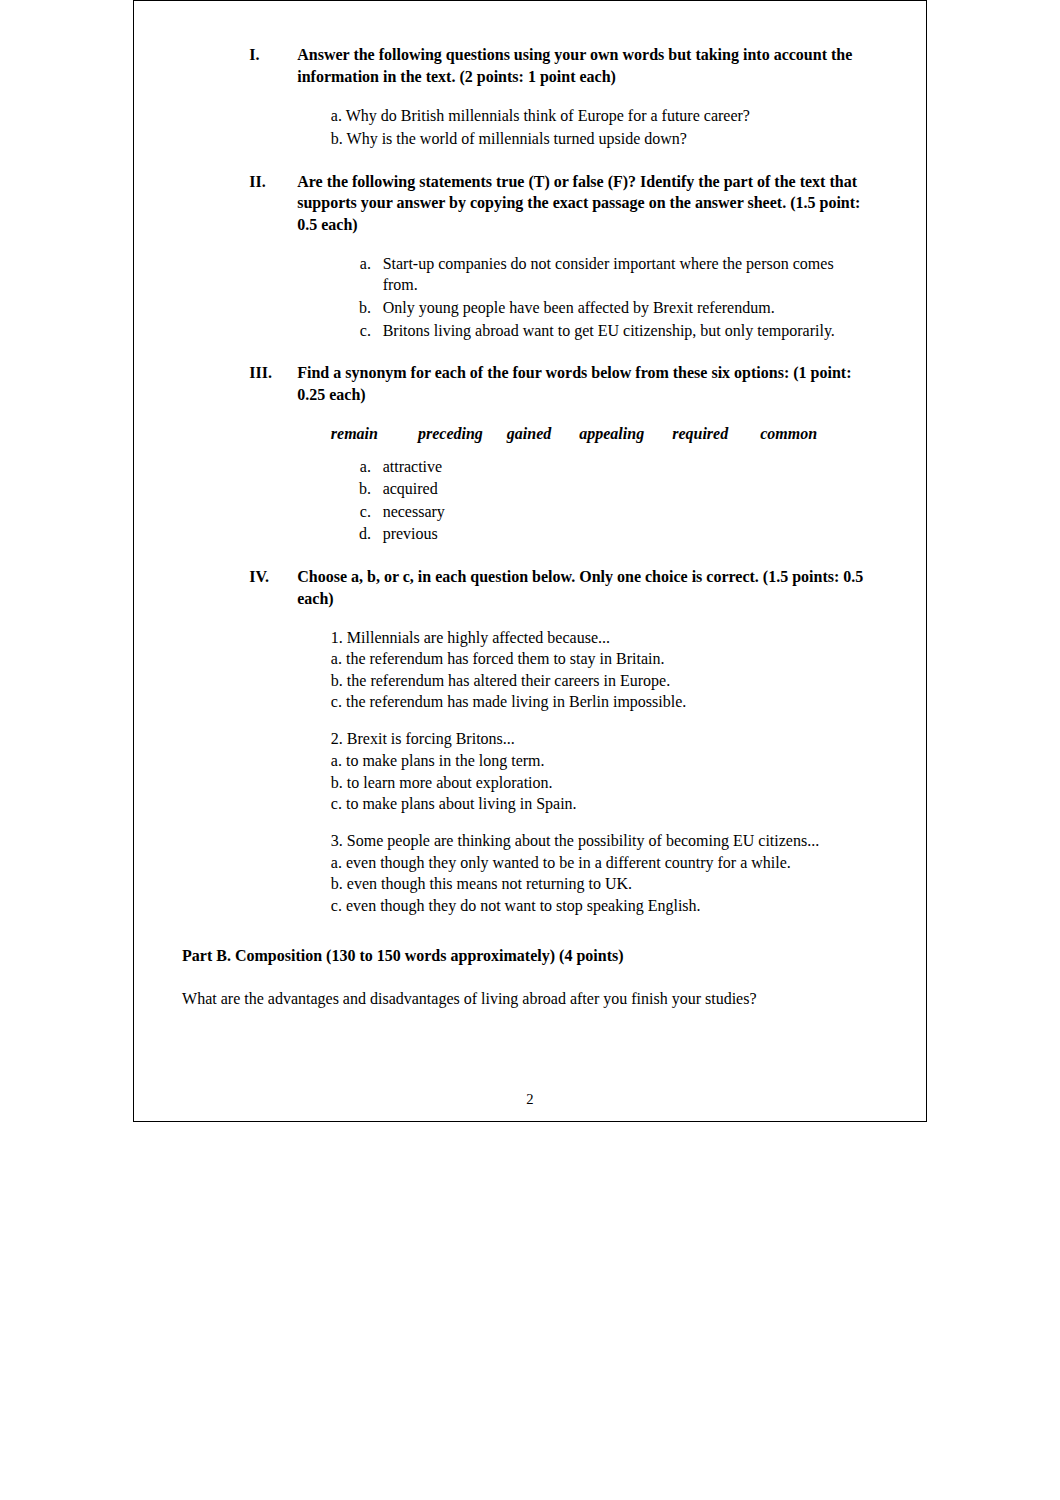I.
Answer the following questions using your own words but taking into account the information in the text. (2 points: 1 point each)
a. Why do British millennials think of Europe for a future career?
b. Why is the world of millennials turned upside down?
II.
Are the following statements true (T) or false (F)? Identify the part of the text that supports your answer by copying the exact passage on the answer sheet. (1.5 point: 0.5 each)
Start-up companies do not consider important where the person comes from.
Only young people have been affected by Brexit referendum.
Britons living abroad want to get EU citizenship, but only temporarily.
III.
Find a synonym for each of the four words below from these six options: (1 point: 0.25 each)
remain preceding gained appealing required common
attractive
acquired
necessary
previous
IV.
Choose a, b, or c, in each question below. Only one choice is correct. (1.5 points: 0.5 each)
1. Millennials are highly affected because...
a. the referendum has forced them to stay in Britain.
b. the referendum has altered their careers in Europe.
c. the referendum has made living in Berlin impossible.
2. Brexit is forcing Britons...
a. to make plans in the long term.
b. to learn more about exploration.
c. to make plans about living in Spain.
3. Some people are thinking about the possibility of becoming EU citizens...
a. even though they only wanted to be in a different country for a while.
b. even though this means not returning to UK.
c. even though they do not want to stop speaking English.
Part B. Composition (130 to 150 words approximately) (4 points)
What are the advantages and disadvantages of living abroad after you finish your studies?
2